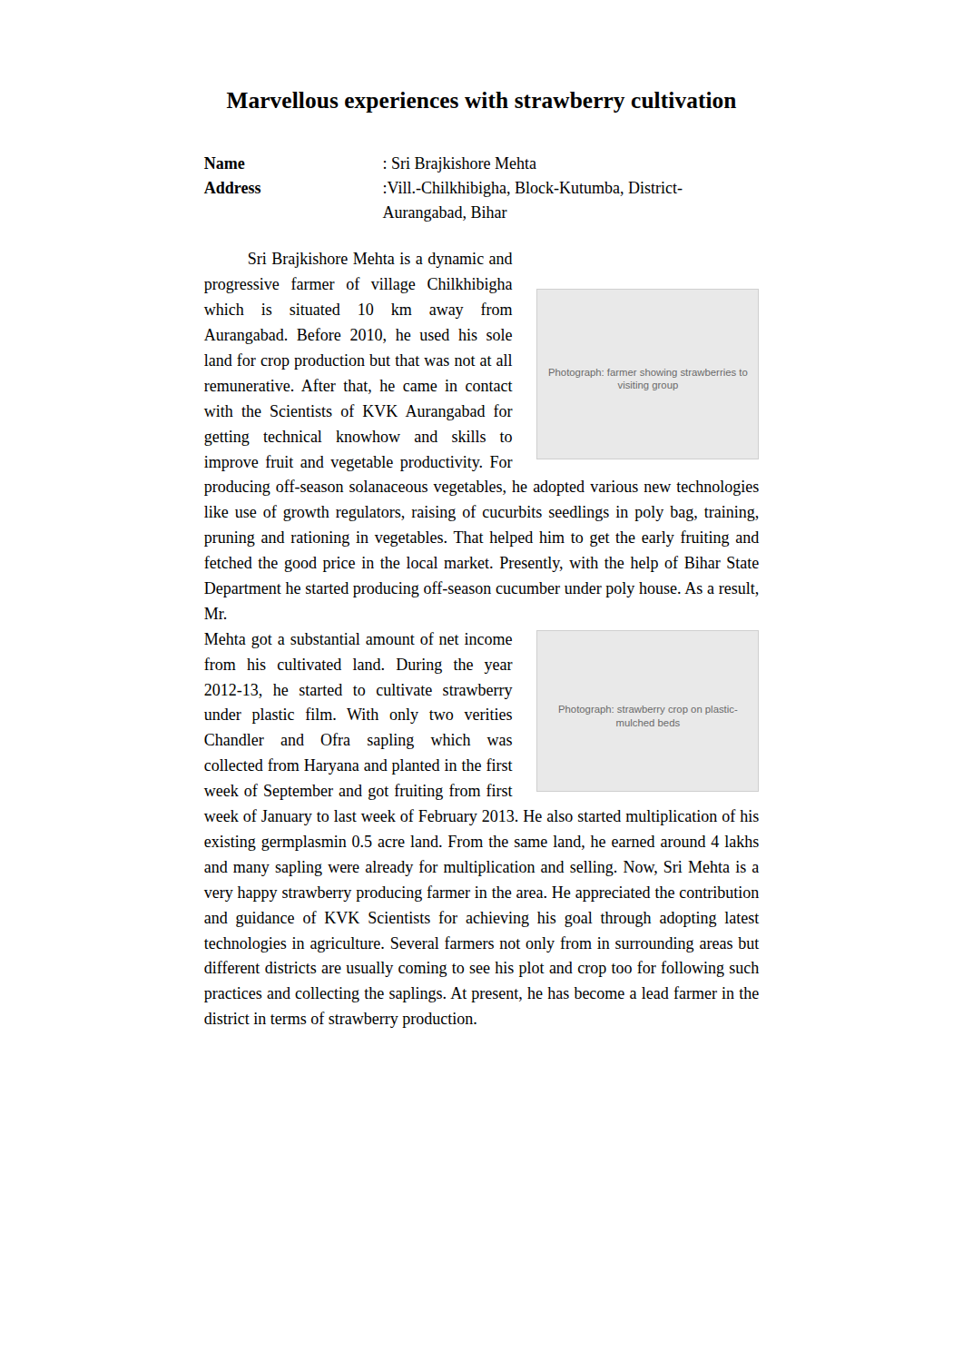Marvellous experiences with strawberry cultivation
| Name | : Sri Brajkishore Mehta |
| Address | :Vill.-Chilkhibigha, Block-Kutumba, District- Aurangabad, Bihar |
Photograph: farmer showing strawberries to visiting group
Sri Brajkishore Mehta is a dynamic and progressive farmer of village Chilkhibigha which is situated 10 km away from Aurangabad. Before 2010, he used his sole land for crop production but that was not at all remunerative. After that, he came in contact with the Scientists of KVK Aurangabad for getting technical knowhow and skills to improve fruit and vegetable productivity. For producing off-season solanaceous vegetables, he adopted various new technologies like use of growth regulators, raising of cucurbits seedlings in poly bag, training, pruning and rationing in vegetables. That helped him to get the early fruiting and fetched the good price in the local market. Presently, with the help of Bihar State Department he started producing off-season cucumber under poly house. As a result, Mr.
Photograph: strawberry crop on plastic-mulched beds
Mehta got a substantial amount of net income from his cultivated land. During the year 2012-13, he started to cultivate strawberry under plastic film. With only two verities Chandler and Ofra sapling which was collected from Haryana and planted in the first week of September and got fruiting from first week of January to last week of February 2013. He also started multiplication of his existing germplasmin 0.5 acre land. From the same land, he earned around 4 lakhs and many sapling were already for multiplication and selling. Now, Sri Mehta is a very happy strawberry producing farmer in the area. He appreciated the contribution and guidance of KVK Scientists for achieving his goal through adopting latest technologies in agriculture. Several farmers not only from in surrounding areas but different districts are usually coming to see his plot and crop too for following such practices and collecting the saplings. At present, he has become a lead farmer in the district in terms of strawberry production.